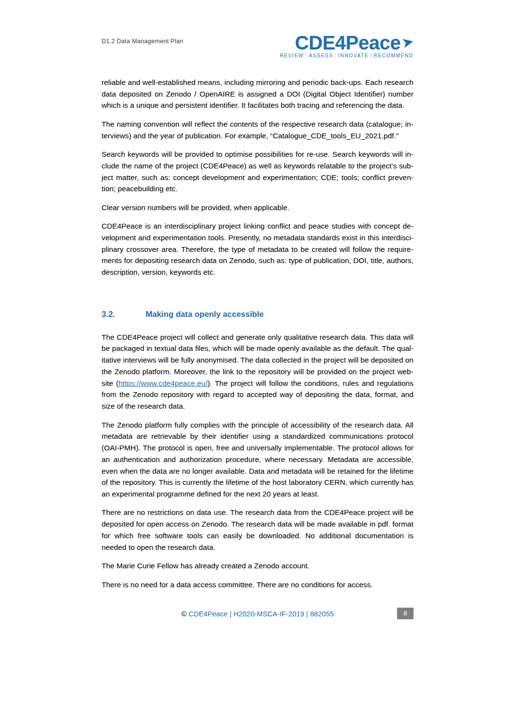D1.2 Data Management Plan
CDE4Peace➤
REVIEW|ASSESS|INNOVATE|RECOMMEND
reliable and well-established means, including mirroring and periodic back-ups. Each research data deposited on Zenodo / OpenAIRE is assigned a DOI (Digital Object Identifier) number which is a unique and persistent identifier. It facilitates both tracing and referencing the data.
The naming convention will reflect the contents of the respective research data (catalogue; interviews) and the year of publication. For example, “Catalogue_CDE_tools_EU_2021.pdf.”
Search keywords will be provided to optimise possibilities for re-use. Search keywords will include the name of the project (CDE4Peace) as well as keywords relatable to the project’s subject matter, such as: concept development and experimentation; CDE; tools; conflict prevention; peacebuilding etc.
Clear version numbers will be provided, when applicable.
CDE4Peace is an interdisciplinary project linking conflict and peace studies with concept development and experimentation tools. Presently, no metadata standards exist in this interdisciplinary crossover area. Therefore, the type of metadata to be created will follow the requirements for depositing research data on Zenodo, such as: type of publication, DOI, title, authors, description, version, keywords etc.
3.2. Making data openly accessible
The CDE4Peace project will collect and generate only qualitative research data. This data will be packaged in textual data files, which will be made openly available as the default. The qualitative interviews will be fully anonymised. The data collected in the project will be deposited on the Zenodo platform. Moreover, the link to the repository will be provided on the project website (https://www.cde4peace.eu/). The project will follow the conditions, rules and regulations from the Zenodo repository with regard to accepted way of depositing the data, format, and size of the research data.
The Zenodo platform fully complies with the principle of accessibility of the research data. All metadata are retrievable by their identifier using a standardized communications protocol (OAI-PMH). The protocol is open, free and universally implementable. The protocol allows for an authentication and authorization procedure, where necessary. Metadata are accessible, even when the data are no longer available. Data and metadata will be retained for the lifetime of the repository. This is currently the lifetime of the host laboratory CERN, which currently has an experimental programme defined for the next 20 years at least.
There are no restrictions on data use. The research data from the CDE4Peace project will be deposited for open access on Zenodo. The research data will be made available in pdf. format for which free software tools can easily be downloaded. No additional documentation is needed to open the research data.
The Marie Curie Fellow has already created a Zenodo account.
There is no need for a data access committee. There are no conditions for access.
© CDE4Peace | H2020-MSCA-IF-2019 | 882055
8